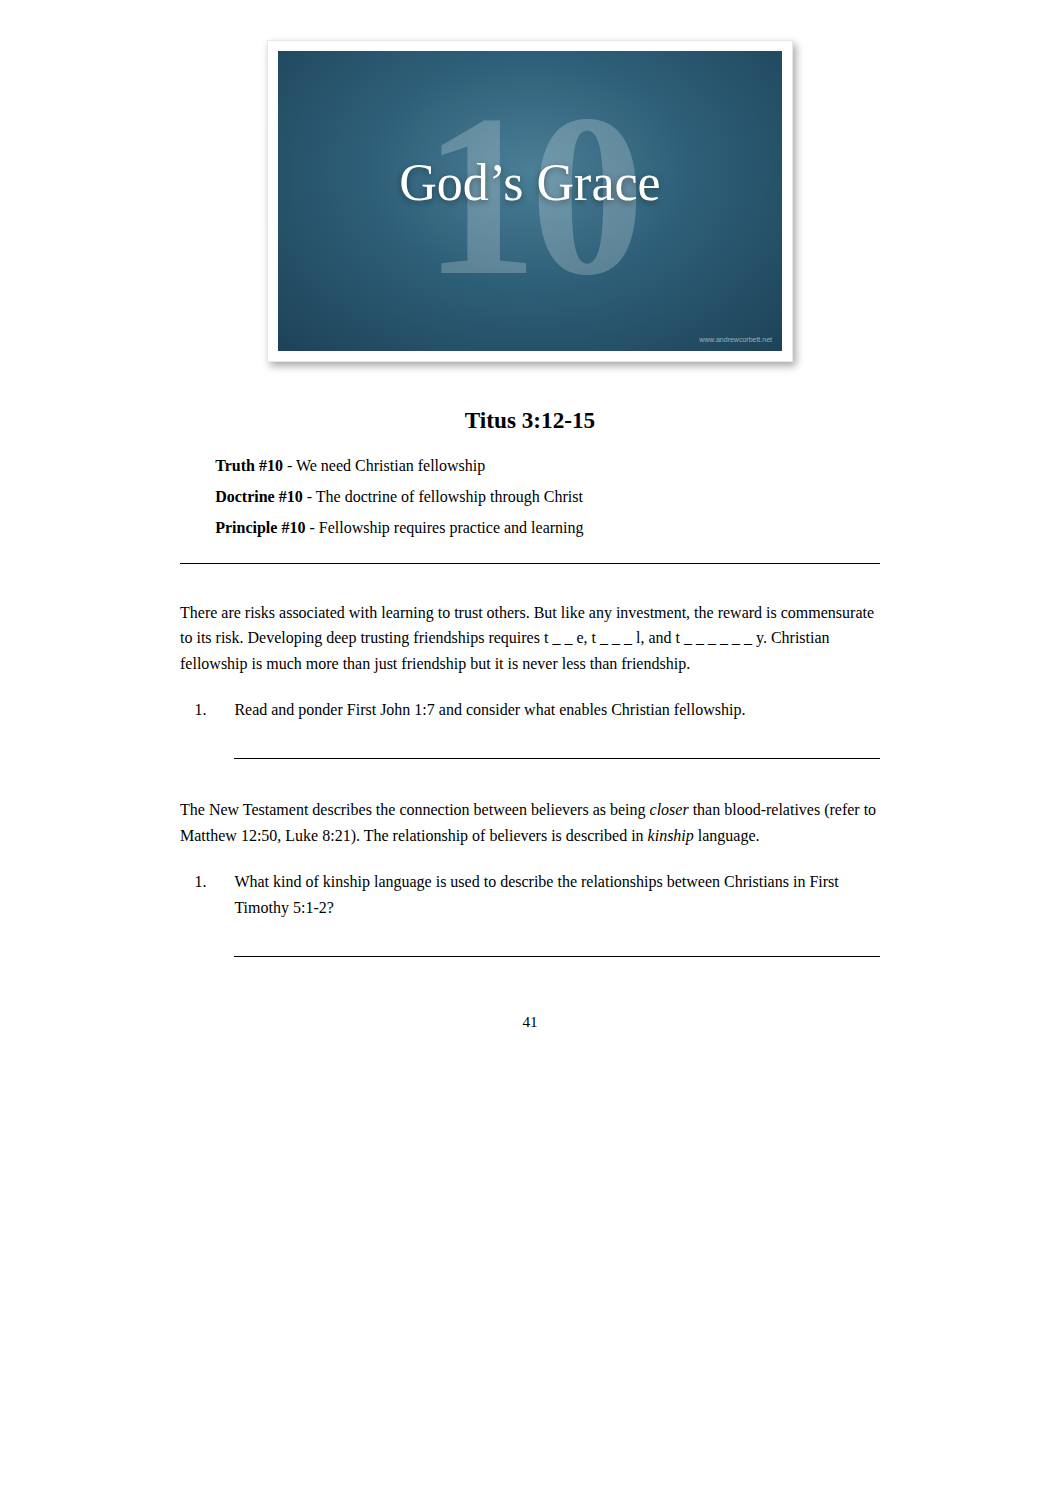10
God’s Grace
www.andrewcorbett.net
Titus 3:12-15
Truth #10 - We need Christian fellowship
Doctrine #10 - The doctrine of fellowship through Christ
Principle #10 - Fellowship requires practice and learning
There are risks associated with learning to trust others. But like any investment, the reward is commensurate to its risk. Developing deep trusting friendships requires t _ _ e, t _ _ _ l, and t _ _ _ _ _ _ y. Christian fellowship is much more than just friendship but it is never less than friendship.
Read and ponder First John 1:7 and consider what enables Christian fellowship.
The New Testament describes the connection between believers as being closer than blood-relatives (refer to Matthew 12:50, Luke 8:21). The relationship of believers is described in kinship language.
What kind of kinship language is used to describe the relationships between Christians in First Timothy 5:1-2?
41